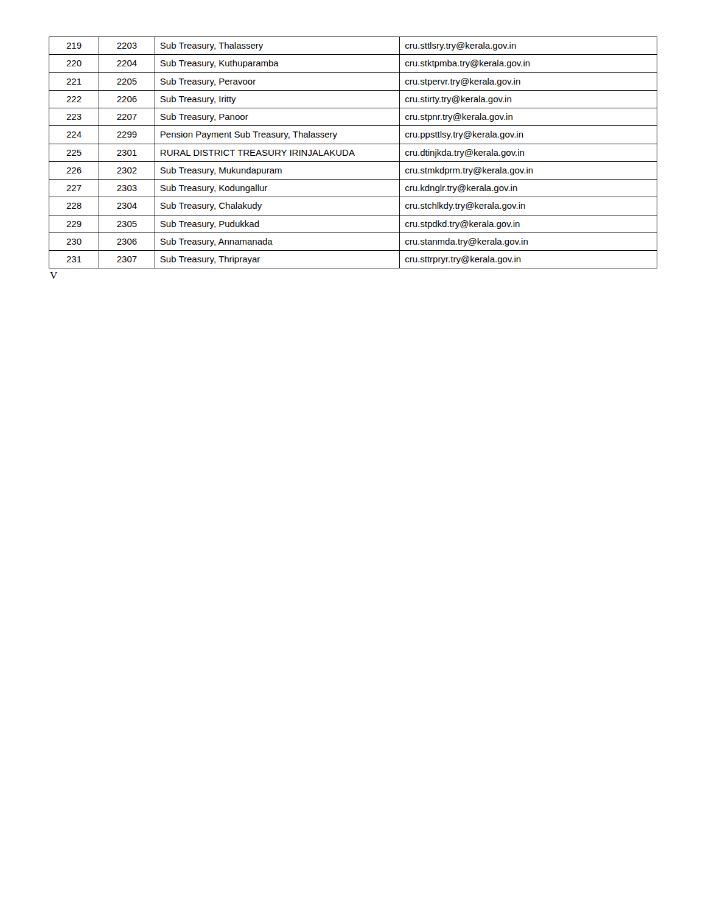| 219 | 2203 | Sub Treasury, Thalassery | cru.sttlsry.try@kerala.gov.in |
| 220 | 2204 | Sub Treasury, Kuthuparamba | cru.stktpmba.try@kerala.gov.in |
| 221 | 2205 | Sub Treasury, Peravoor | cru.stpervr.try@kerala.gov.in |
| 222 | 2206 | Sub Treasury, Iritty | cru.stirty.try@kerala.gov.in |
| 223 | 2207 | Sub Treasury, Panoor | cru.stpnr.try@kerala.gov.in |
| 224 | 2299 | Pension Payment Sub Treasury, Thalassery | cru.ppsttlsy.try@kerala.gov.in |
| 225 | 2301 | RURAL DISTRICT TREASURY IRINJALAKUDA | cru.dtinjkda.try@kerala.gov.in |
| 226 | 2302 | Sub Treasury, Mukundapuram | cru.stmkdprm.try@kerala.gov.in |
| 227 | 2303 | Sub Treasury, Kodungallur | cru.kdnglr.try@kerala.gov.in |
| 228 | 2304 | Sub Treasury, Chalakudy | cru.stchlkdy.try@kerala.gov.in |
| 229 | 2305 | Sub Treasury, Pudukkad | cru.stpdkd.try@kerala.gov.in |
| 230 | 2306 | Sub Treasury, Annamanada | cru.stanmda.try@kerala.gov.in |
| 231 | 2307 | Sub Treasury, Thriprayar | cru.sttrpryr.try@kerala.gov.in |
V